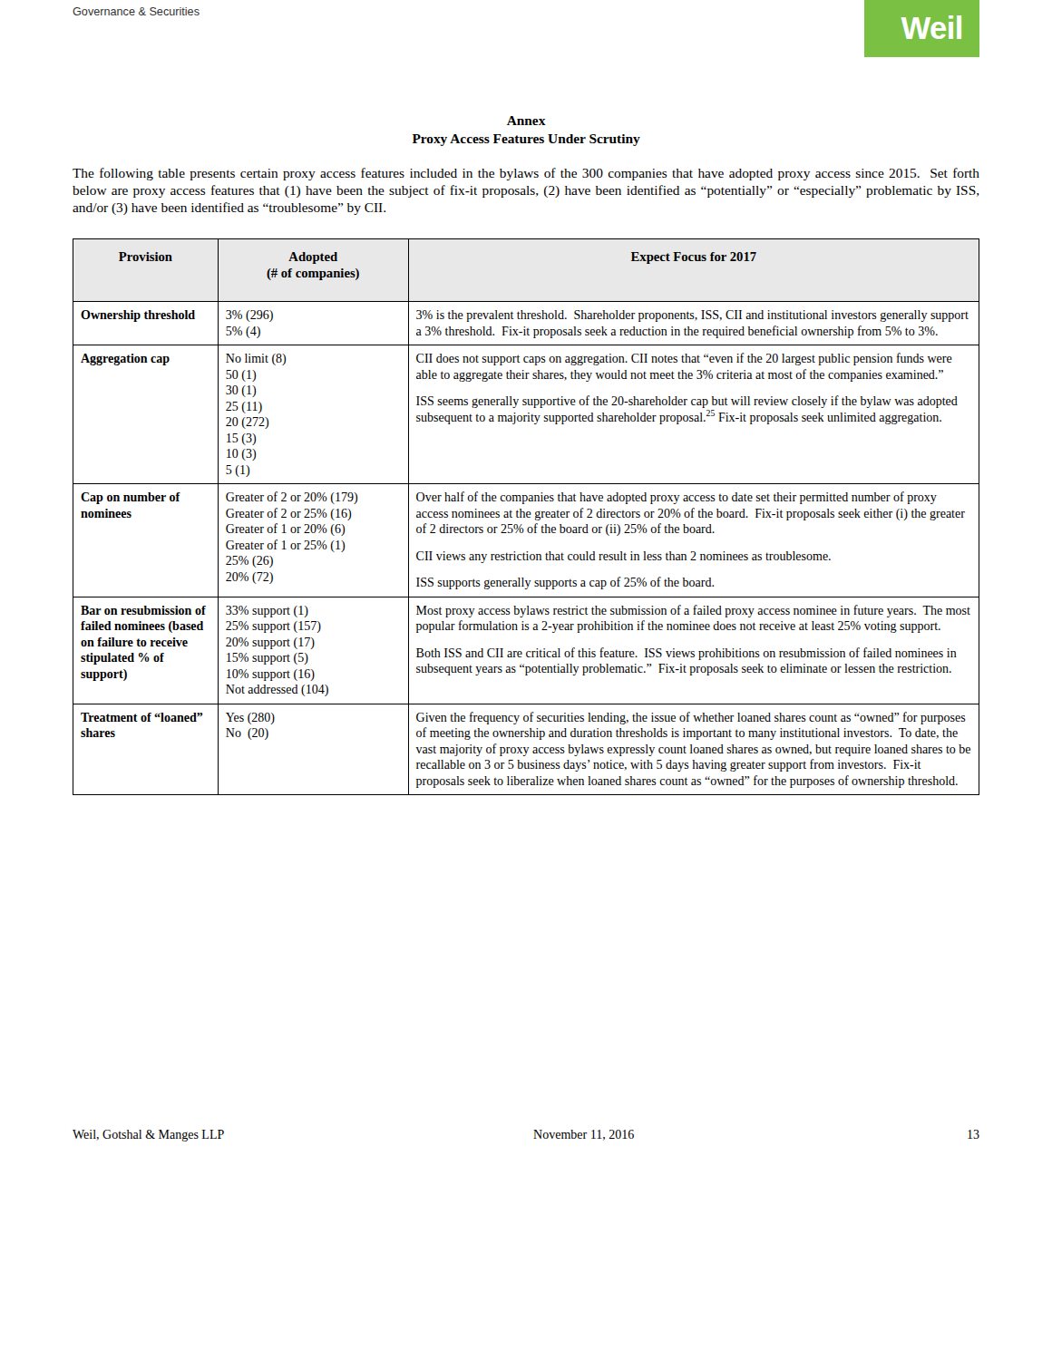Governance & Securities
Weil
Annex
Proxy Access Features Under Scrutiny
The following table presents certain proxy access features included in the bylaws of the 300 companies that have adopted proxy access since 2015. Set forth below are proxy access features that (1) have been the subject of fix-it proposals, (2) have been identified as “potentially” or “especially” problematic by ISS, and/or (3) have been identified as “troublesome” by CII.
| Provision | Adopted (# of companies) | Expect Focus for 2017 |
| --- | --- | --- |
| Ownership threshold | 3% (296) 5% (4) | 3% is the prevalent threshold. Shareholder proponents, ISS, CII and institutional investors generally support a 3% threshold. Fix-it proposals seek a reduction in the required beneficial ownership from 5% to 3%. |
| Aggregation cap | No limit (8) 50 (1) 30 (1) 25 (11) 20 (272) 15 (3) 10 (3) 5 (1) | CII does not support caps on aggregation. CII notes that “even if the 20 largest public pension funds were able to aggregate their shares, they would not meet the 3% criteria at most of the companies examined.” ISS seems generally supportive of the 20-shareholder cap but will review closely if the bylaw was adopted subsequent to a majority supported shareholder proposal. 25 Fix-it proposals seek unlimited aggregation. |
| Cap on number of nominees | Greater of 2 or 20% (179) Greater of 2 or 25% (16) Greater of 1 or 20% (6) Greater of 1 or 25% (1) 25% (26) 20% (72) | Over half of the companies that have adopted proxy access to date set their permitted number of proxy access nominees at the greater of 2 directors or 20% of the board. Fix-it proposals seek either (i) the greater of 2 directors or 25% of the board or (ii) 25% of the board. CII views any restriction that could result in less than 2 nominees as troublesome. ISS supports generally supports a cap of 25% of the board. |
| Bar on resubmission of failed nominees (based on failure to receive stipulated % of support) | 33% support (1) 25% support (157) 20% support (17) 15% support (5) 10% support (16) Not addressed (104) | Most proxy access bylaws restrict the submission of a failed proxy access nominee in future years. The most popular formulation is a 2-year prohibition if the nominee does not receive at least 25% voting support. Both ISS and CII are critical of this feature. ISS views prohibitions on resubmission of failed nominees in subsequent years as “potentially problematic.” Fix-it proposals seek to eliminate or lessen the restriction. |
| Treatment of “loaned” shares | Yes (280) No (20) | Given the frequency of securities lending, the issue of whether loaned shares count as “owned” for purposes of meeting the ownership and duration thresholds is important to many institutional investors. To date, the vast majority of proxy access bylaws expressly count loaned shares as owned, but require loaned shares to be recallable on 3 or 5 business days’ notice, with 5 days having greater support from investors. Fix-it proposals seek to liberalize when loaned shares count as “owned” for the purposes of ownership threshold. |
Weil, Gotshal & Manges LLP
November 11, 2016
13